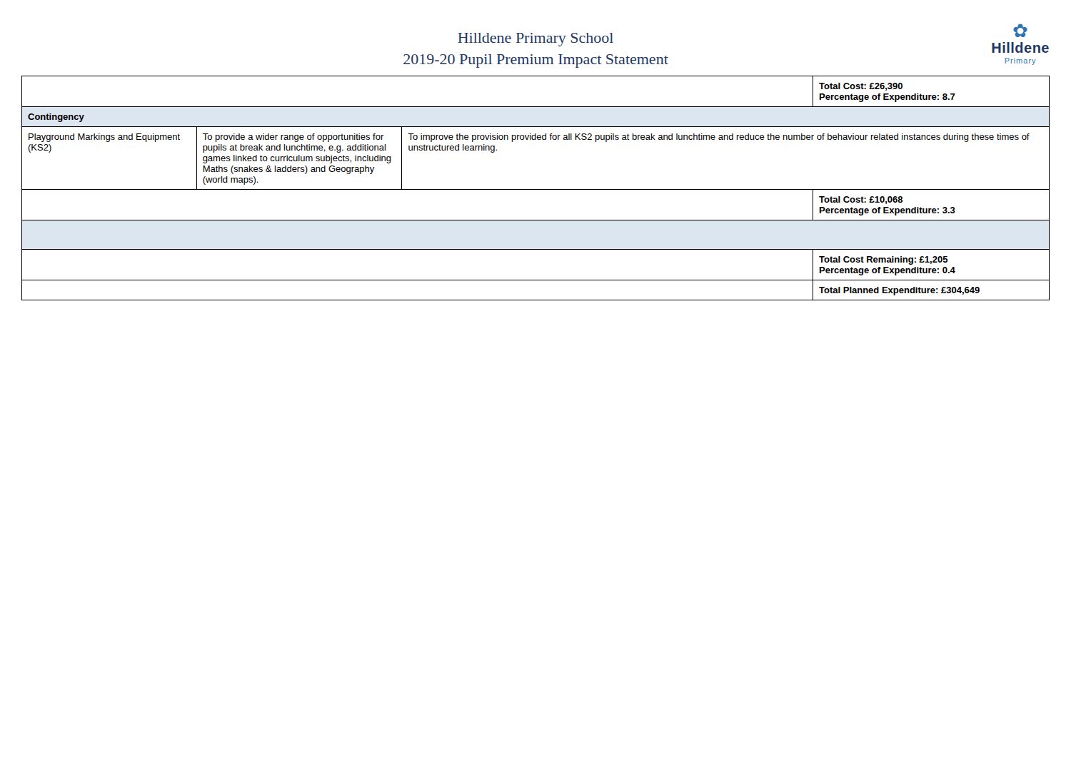✿
Hilldene
Primary
Hilldene Primary School
2019-20 Pupil Premium Impact Statement
| | Total Cost: £26,390 Percentage of Expenditure: 8.7 |
| Contingency |
| Playground Markings and Equipment (KS2) | To provide a wider range of opportunities for pupils at break and lunchtime, e.g. additional games linked to curriculum subjects, including Maths (snakes & ladders) and Geography (world maps). | To improve the provision provided for all KS2 pupils at break and lunchtime and reduce the number of behaviour related instances during these times of unstructured learning. |
| | Total Cost: £10,068 Percentage of Expenditure: 3.3 |
| | Total Cost Remaining: £1,205 Percentage of Expenditure: 0.4 |
| | Total Planned Expenditure: £304,649 |